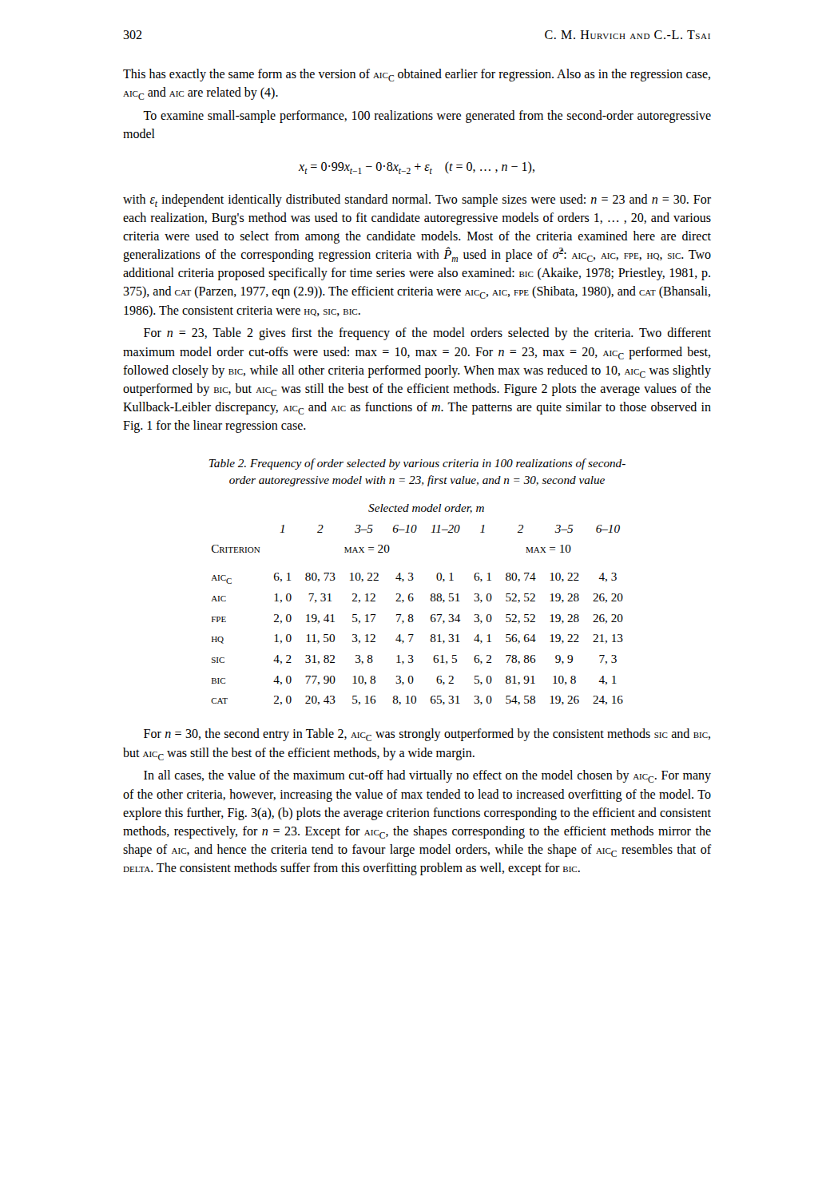302 C. M. Hurvich and C.-L. Tsai
This has exactly the same form as the version of aicC obtained earlier for regression. Also as in the regression case, aicC and aic are related by (4).
To examine small-sample performance, 100 realizations were generated from the second-order autoregressive model
xt = 0·99xt−1 − 0·8xt−2 + εt (t = 0, … , n − 1),
with εt independent identically distributed standard normal. Two sample sizes were used: n = 23 and n = 30. For each realization, Burg's method was used to fit candidate autoregressive models of orders 1, … , 20, and various criteria were used to select from among the candidate models. Most of the criteria examined here are direct generalizations of the corresponding regression criteria with P̂m used in place of σ̂2: aicC, aic, fpe, hq, sic. Two additional criteria proposed specifically for time series were also examined: bic (Akaike, 1978; Priestley, 1981, p. 375), and cat (Parzen, 1977, eqn (2.9)). The efficient criteria were aicC, aic, fpe (Shibata, 1980), and cat (Bhansali, 1986). The consistent criteria were hq, sic, bic.
For n = 23, Table 2 gives first the frequency of the model orders selected by the criteria. Two different maximum model order cut-offs were used: max = 10, max = 20. For n = 23, max = 20, aicC performed best, followed closely by bic, while all other criteria performed poorly. When max was reduced to 10, aicC was slightly outperformed by bic, but aicC was still the best of the efficient methods. Figure 2 plots the average values of the Kullback-Leibler discrepancy, aicC and aic as functions of m. The patterns are quite similar to those observed in Fig. 1 for the linear regression case.
Table 2. Frequency of order selected by various criteria in 100 realizations of second-order autoregressive model with n = 23, first value, and n = 30, second value
| | Selected model order, m |
| --- | --- |
| | 1 | 2 | 3–5 | 6–10 | 11–20 | 1 | 2 | 3–5 | 6–10 |
| Criterion | max = 20 | max = 10 |
| aic C | 6, 1 | 80, 73 | 10, 22 | 4, 3 | 0, 1 | 6, 1 | 80, 74 | 10, 22 | 4, 3 |
| aic | 1, 0 | 7, 31 | 2, 12 | 2, 6 | 88, 51 | 3, 0 | 52, 52 | 19, 28 | 26, 20 |
| fpe | 2, 0 | 19, 41 | 5, 17 | 7, 8 | 67, 34 | 3, 0 | 52, 52 | 19, 28 | 26, 20 |
| hq | 1, 0 | 11, 50 | 3, 12 | 4, 7 | 81, 31 | 4, 1 | 56, 64 | 19, 22 | 21, 13 |
| sic | 4, 2 | 31, 82 | 3, 8 | 1, 3 | 61, 5 | 6, 2 | 78, 86 | 9, 9 | 7, 3 |
| bic | 4, 0 | 77, 90 | 10, 8 | 3, 0 | 6, 2 | 5, 0 | 81, 91 | 10, 8 | 4, 1 |
| cat | 2, 0 | 20, 43 | 5, 16 | 8, 10 | 65, 31 | 3, 0 | 54, 58 | 19, 26 | 24, 16 |
For n = 30, the second entry in Table 2, aicC was strongly outperformed by the consistent methods sic and bic, but aicC was still the best of the efficient methods, by a wide margin.
In all cases, the value of the maximum cut-off had virtually no effect on the model chosen by aicC. For many of the other criteria, however, increasing the value of max tended to lead to increased overfitting of the model. To explore this further, Fig. 3(a), (b) plots the average criterion functions corresponding to the efficient and consistent methods, respectively, for n = 23. Except for aicC, the shapes corresponding to the efficient methods mirror the shape of aic, and hence the criteria tend to favour large model orders, while the shape of aicC resembles that of delta. The consistent methods suffer from this overfitting problem as well, except for bic.